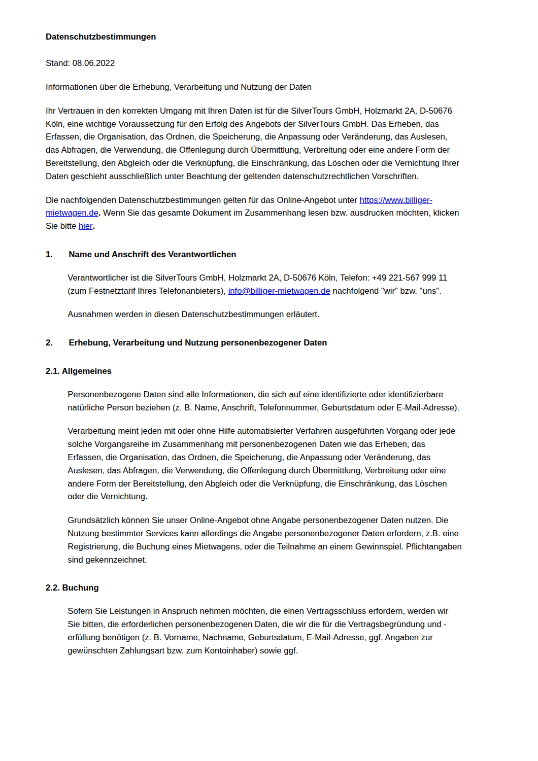Datenschutzbestimmungen
Stand: 08.06.2022
Informationen über die Erhebung, Verarbeitung und Nutzung der Daten
Ihr Vertrauen in den korrekten Umgang mit Ihren Daten ist für die SilverTours GmbH, Holzmarkt 2A, D-50676 Köln, eine wichtige Voraussetzung für den Erfolg des Angebots der SilverTours GmbH. Das Erheben, das Erfassen, die Organisation, das Ordnen, die Speicherung, die Anpassung oder Veränderung, das Auslesen, das Abfragen, die Verwendung, die Offenlegung durch Übermittlung, Verbreitung oder eine andere Form der Bereitstellung, den Abgleich oder die Verknüpfung, die Einschränkung, das Löschen oder die Vernichtung Ihrer Daten geschieht ausschließlich unter Beachtung der geltenden datenschutzrechtlichen Vorschriften.
Die nachfolgenden Datenschutzbestimmungen gelten für das Online-Angebot unter https://www.billiger-mietwagen.de. Wenn Sie das gesamte Dokument im Zusammenhang lesen bzw. ausdrucken möchten, klicken Sie bitte hier.
1. Name und Anschrift des Verantwortlichen
Verantwortlicher ist die SilverTours GmbH, Holzmarkt 2A, D-50676 Köln, Telefon: +49 221-567 999 11 (zum Festnetztarif Ihres Telefonanbieters), info@billiger-mietwagen.de nachfolgend "wir" bzw. "uns".
Ausnahmen werden in diesen Datenschutzbestimmungen erläutert.
2. Erhebung, Verarbeitung und Nutzung personenbezogener Daten
2.1. Allgemeines
Personenbezogene Daten sind alle Informationen, die sich auf eine identifizierte oder identifizierbare natürliche Person beziehen (z. B. Name, Anschrift, Telefonnummer, Geburtsdatum oder E-Mail-Adresse).
Verarbeitung meint jeden mit oder ohne Hilfe automatisierter Verfahren ausgeführten Vorgang oder jede solche Vorgangsreihe im Zusammenhang mit personenbezogenen Daten wie das Erheben, das Erfassen, die Organisation, das Ordnen, die Speicherung, die Anpassung oder Veränderung, das Auslesen, das Abfragen, die Verwendung, die Offenlegung durch Übermittlung, Verbreitung oder eine andere Form der Bereitstellung, den Abgleich oder die Verknüpfung, die Einschränkung, das Löschen oder die Vernichtung.
Grundsätzlich können Sie unser Online-Angebot ohne Angabe personenbezogener Daten nutzen. Die Nutzung bestimmter Services kann allerdings die Angabe personenbezogener Daten erfordern, z.B. eine Registrierung, die Buchung eines Mietwagens, oder die Teilnahme an einem Gewinnspiel. Pflichtangaben sind gekennzeichnet.
2.2. Buchung
Sofern Sie Leistungen in Anspruch nehmen möchten, die einen Vertragsschluss erfordern, werden wir Sie bitten, die erforderlichen personenbezogenen Daten, die wir die für die Vertragsbegründung und -erfüllung benötigen (z. B. Vorname, Nachname, Geburtsdatum, E-Mail-Adresse, ggf. Angaben zur gewünschten Zahlungsart bzw. zum Kontoinhaber) sowie ggf.